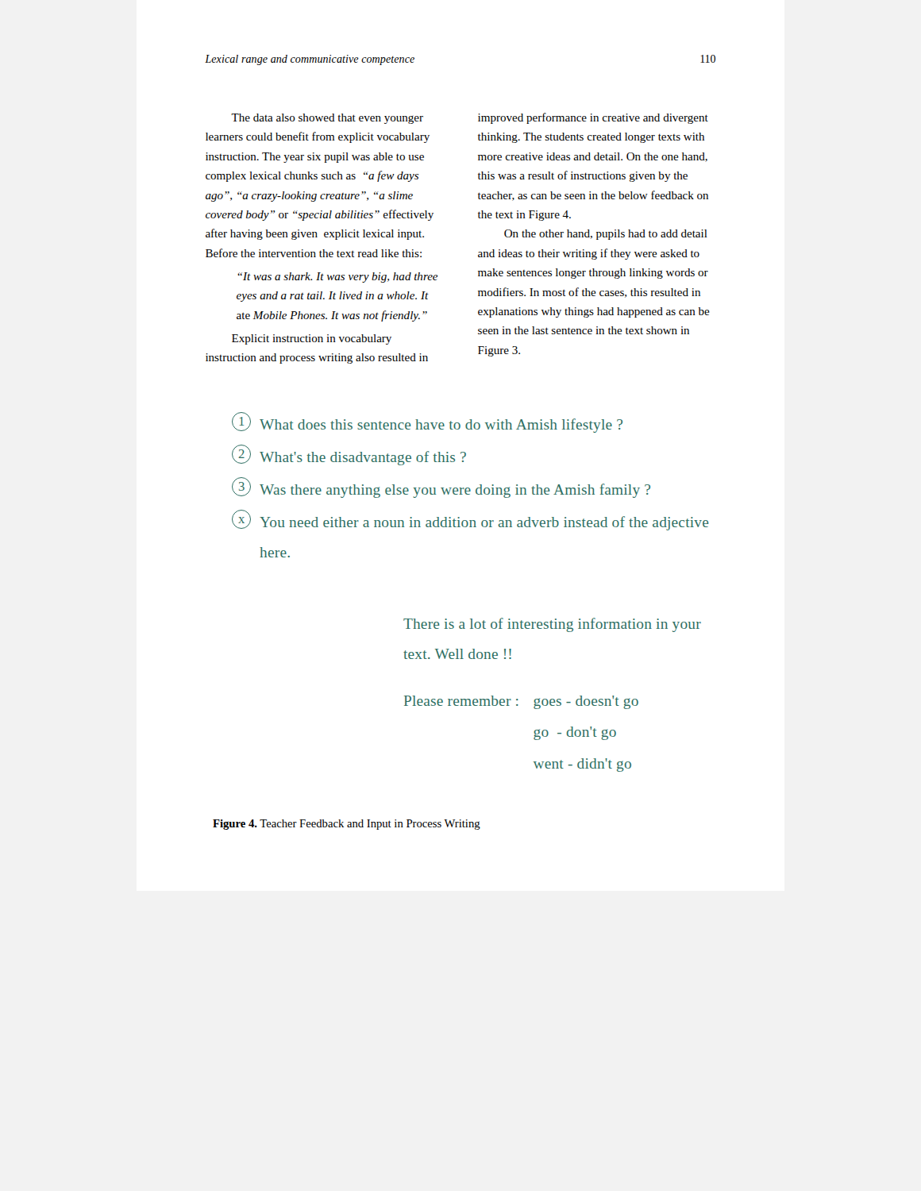Lexical range and communicative competence 110
The data also showed that even younger learners could benefit from explicit vocabulary instruction. The year six pupil was able to use complex lexical chunks such as “a few days ago”, “a crazy-looking creature”, “a slime covered body” or “special abilities” effectively after having been given explicit lexical input. Before the intervention the text read like this:
“It was a shark. It was very big, had three eyes and a rat tail. It lived in a whole. It ate Mobile Phones. It was not friendly.”
Explicit instruction in vocabulary instruction and process writing also resulted in improved performance in creative and divergent thinking. The students created longer texts with more creative ideas and detail. On the one hand, this was a result of instructions given by the teacher, as can be seen in the below feedback on the text in Figure 4.
On the other hand, pupils had to add detail and ideas to their writing if they were asked to make sentences longer through linking words or modifiers. In most of the cases, this resulted in explanations why things had happened as can be seen in the last sentence in the text shown in Figure 3.
1 What does this sentence have to do with Amish lifestyle ?
2 What's the disadvantage of this ?
3 Was there anything else you were doing in the Amish family ?
xYou need either a noun in addition or an adverb instead of the adjective here.
There is a lot of interesting information in your text. Well done !!
Please remember : goes - doesn't go go - don't go went - didn't go
Figure 4. Teacher Feedback and Input in Process Writing